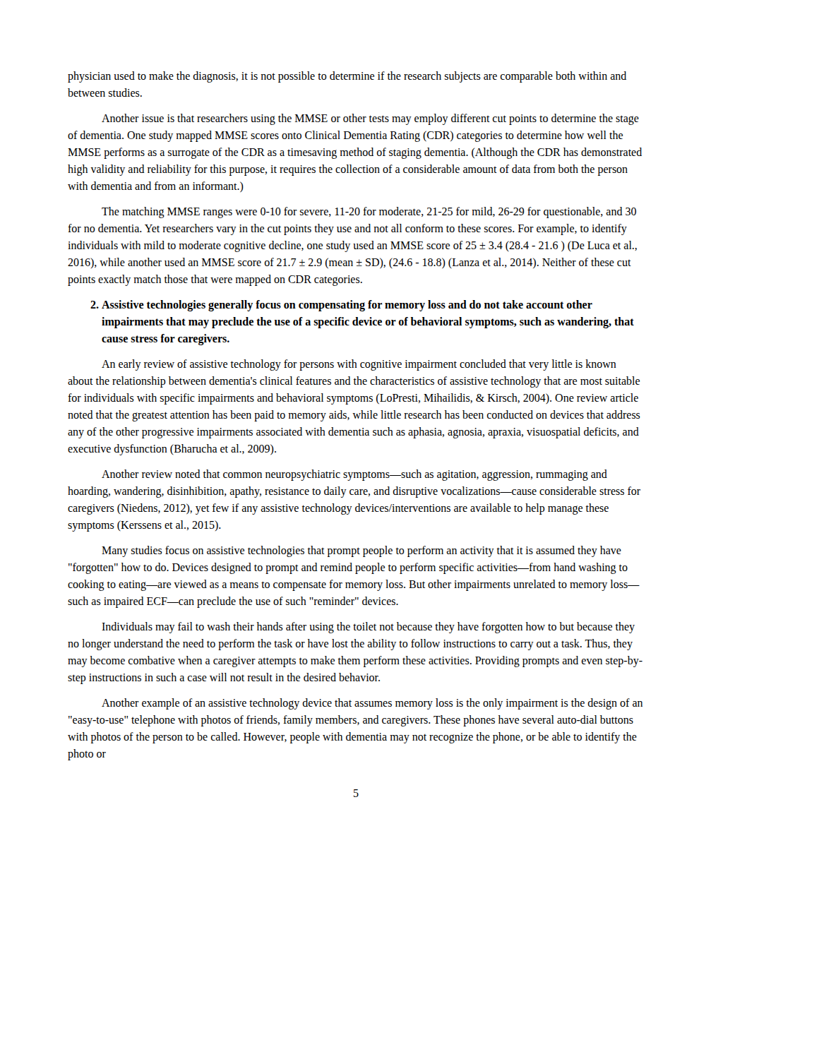physician used to make the diagnosis, it is not possible to determine if the research subjects are comparable both within and between studies.
Another issue is that researchers using the MMSE or other tests may employ different cut points to determine the stage of dementia. One study mapped MMSE scores onto Clinical Dementia Rating (CDR) categories to determine how well the MMSE performs as a surrogate of the CDR as a timesaving method of staging dementia. (Although the CDR has demonstrated high validity and reliability for this purpose, it requires the collection of a considerable amount of data from both the person with dementia and from an informant.)
The matching MMSE ranges were 0-10 for severe, 11-20 for moderate, 21-25 for mild, 26-29 for questionable, and 30 for no dementia. Yet researchers vary in the cut points they use and not all conform to these scores. For example, to identify individuals with mild to moderate cognitive decline, one study used an MMSE score of 25 ± 3.4 (28.4 - 21.6 ) (De Luca et al., 2016), while another used an MMSE score of 21.7 ± 2.9 (mean ± SD), (24.6 - 18.8) (Lanza et al., 2014). Neither of these cut points exactly match those that were mapped on CDR categories.
Assistive technologies generally focus on compensating for memory loss and do not take account other impairments that may preclude the use of a specific device or of behavioral symptoms, such as wandering, that cause stress for caregivers.
An early review of assistive technology for persons with cognitive impairment concluded that very little is known about the relationship between dementia's clinical features and the characteristics of assistive technology that are most suitable for individuals with specific impairments and behavioral symptoms (LoPresti, Mihailidis, & Kirsch, 2004). One review article noted that the greatest attention has been paid to memory aids, while little research has been conducted on devices that address any of the other progressive impairments associated with dementia such as aphasia, agnosia, apraxia, visuospatial deficits, and executive dysfunction (Bharucha et al., 2009).
Another review noted that common neuropsychiatric symptoms—such as agitation, aggression, rummaging and hoarding, wandering, disinhibition, apathy, resistance to daily care, and disruptive vocalizations—cause considerable stress for caregivers (Niedens, 2012), yet few if any assistive technology devices/interventions are available to help manage these symptoms (Kerssens et al., 2015).
Many studies focus on assistive technologies that prompt people to perform an activity that it is assumed they have "forgotten" how to do. Devices designed to prompt and remind people to perform specific activities—from hand washing to cooking to eating—are viewed as a means to compensate for memory loss. But other impairments unrelated to memory loss—such as impaired ECF—can preclude the use of such "reminder" devices.
Individuals may fail to wash their hands after using the toilet not because they have forgotten how to but because they no longer understand the need to perform the task or have lost the ability to follow instructions to carry out a task. Thus, they may become combative when a caregiver attempts to make them perform these activities. Providing prompts and even step-by-step instructions in such a case will not result in the desired behavior.
Another example of an assistive technology device that assumes memory loss is the only impairment is the design of an "easy-to-use" telephone with photos of friends, family members, and caregivers. These phones have several auto-dial buttons with photos of the person to be called. However, people with dementia may not recognize the phone, or be able to identify the photo or
5